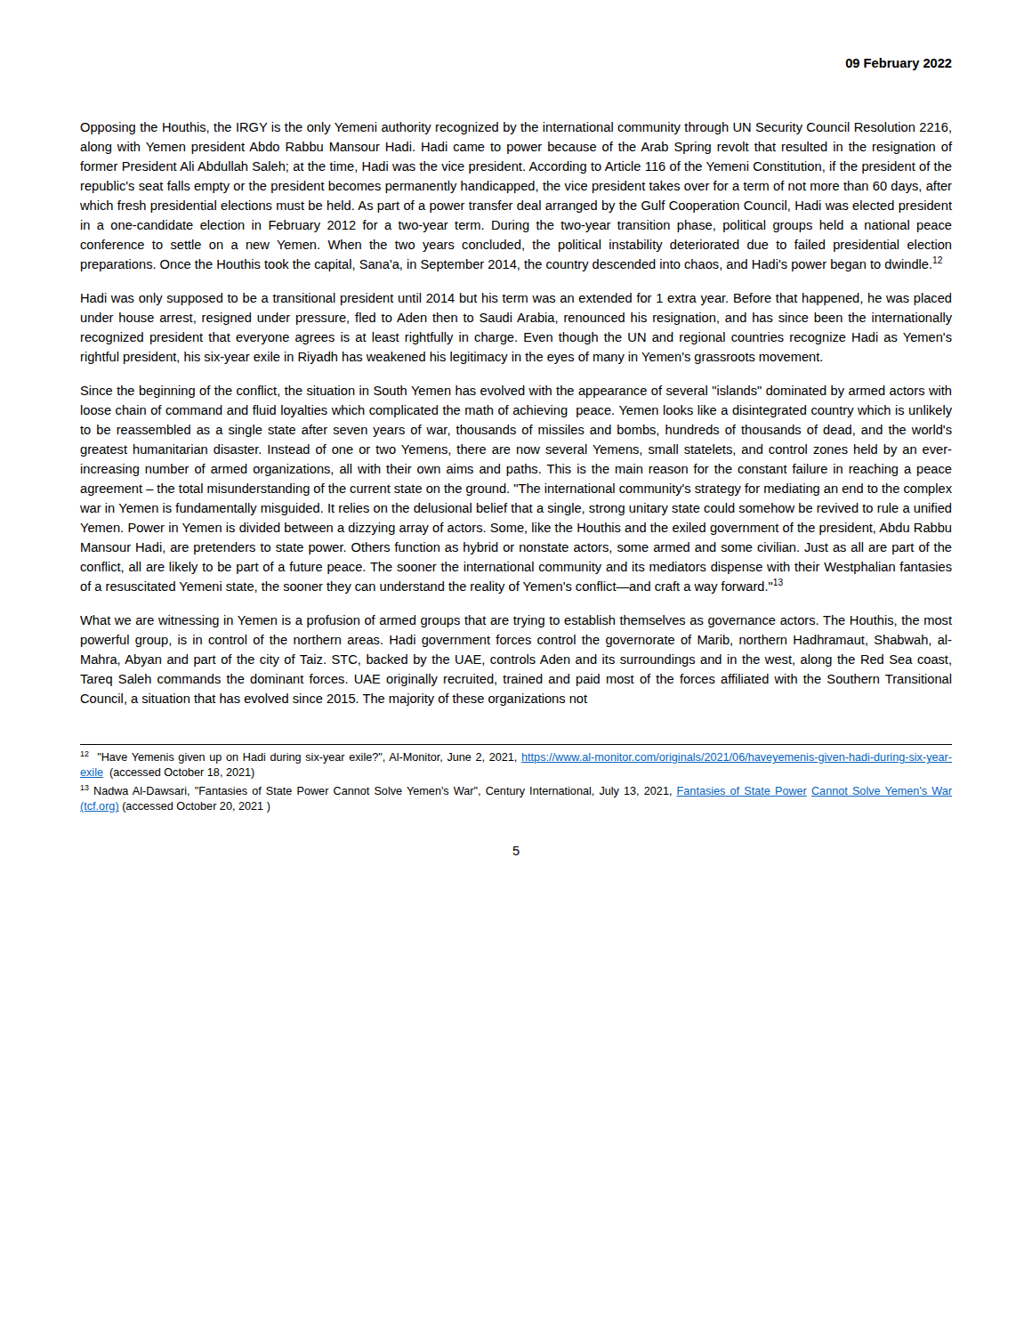09 February 2022
Opposing the Houthis, the IRGY is the only Yemeni authority recognized by the international community through UN Security Council Resolution 2216, along with Yemen president Abdo Rabbu Mansour Hadi. Hadi came to power because of the Arab Spring revolt that resulted in the resignation of former President Ali Abdullah Saleh; at the time, Hadi was the vice president. According to Article 116 of the Yemeni Constitution, if the president of the republic's seat falls empty or the president becomes permanently handicapped, the vice president takes over for a term of not more than 60 days, after which fresh presidential elections must be held. As part of a power transfer deal arranged by the Gulf Cooperation Council, Hadi was elected president in a one-candidate election in February 2012 for a two-year term. During the two-year transition phase, political groups held a national peace conference to settle on a new Yemen. When the two years concluded, the political instability deteriorated due to failed presidential election preparations. Once the Houthis took the capital, Sana'a, in September 2014, the country descended into chaos, and Hadi's power began to dwindle.12
Hadi was only supposed to be a transitional president until 2014 but his term was an extended for 1 extra year. Before that happened, he was placed under house arrest, resigned under pressure, fled to Aden then to Saudi Arabia, renounced his resignation, and has since been the internationally recognized president that everyone agrees is at least rightfully in charge. Even though the UN and regional countries recognize Hadi as Yemen's rightful president, his six-year exile in Riyadh has weakened his legitimacy in the eyes of many in Yemen's grassroots movement.
Since the beginning of the conflict, the situation in South Yemen has evolved with the appearance of several "islands" dominated by armed actors with loose chain of command and fluid loyalties which complicated the math of achieving peace. Yemen looks like a disintegrated country which is unlikely to be reassembled as a single state after seven years of war, thousands of missiles and bombs, hundreds of thousands of dead, and the world's greatest humanitarian disaster. Instead of one or two Yemens, there are now several Yemens, small statelets, and control zones held by an ever-increasing number of armed organizations, all with their own aims and paths. This is the main reason for the constant failure in reaching a peace agreement – the total misunderstanding of the current state on the ground. "The international community's strategy for mediating an end to the complex war in Yemen is fundamentally misguided. It relies on the delusional belief that a single, strong unitary state could somehow be revived to rule a unified Yemen. Power in Yemen is divided between a dizzying array of actors. Some, like the Houthis and the exiled government of the president, Abdu Rabbu Mansour Hadi, are pretenders to state power. Others function as hybrid or nonstate actors, some armed and some civilian. Just as all are part of the conflict, all are likely to be part of a future peace. The sooner the international community and its mediators dispense with their Westphalian fantasies of a resuscitated Yemeni state, the sooner they can understand the reality of Yemen's conflict—and craft a way forward."13
What we are witnessing in Yemen is a profusion of armed groups that are trying to establish themselves as governance actors. The Houthis, the most powerful group, is in control of the northern areas. Hadi government forces control the governorate of Marib, northern Hadhramaut, Shabwah, al-Mahra, Abyan and part of the city of Taiz. STC, backed by the UAE, controls Aden and its surroundings and in the west, along the Red Sea coast, Tareq Saleh commands the dominant forces. UAE originally recruited, trained and paid most of the forces affiliated with the Southern Transitional Council, a situation that has evolved since 2015. The majority of these organizations not
12 "Have Yemenis given up on Hadi during six-year exile?", Al-Monitor, June 2, 2021, https://www.al-monitor.com/originals/2021/06/haveyemenis-given-hadi-during-six-year-exile (accessed October 18, 2021)
13 Nadwa Al-Dawsari, "Fantasies of State Power Cannot Solve Yemen's War", Century International, July 13, 2021, Fantasies of State Power Cannot Solve Yemen's War (tcf.org) (accessed October 20, 2021 )
5